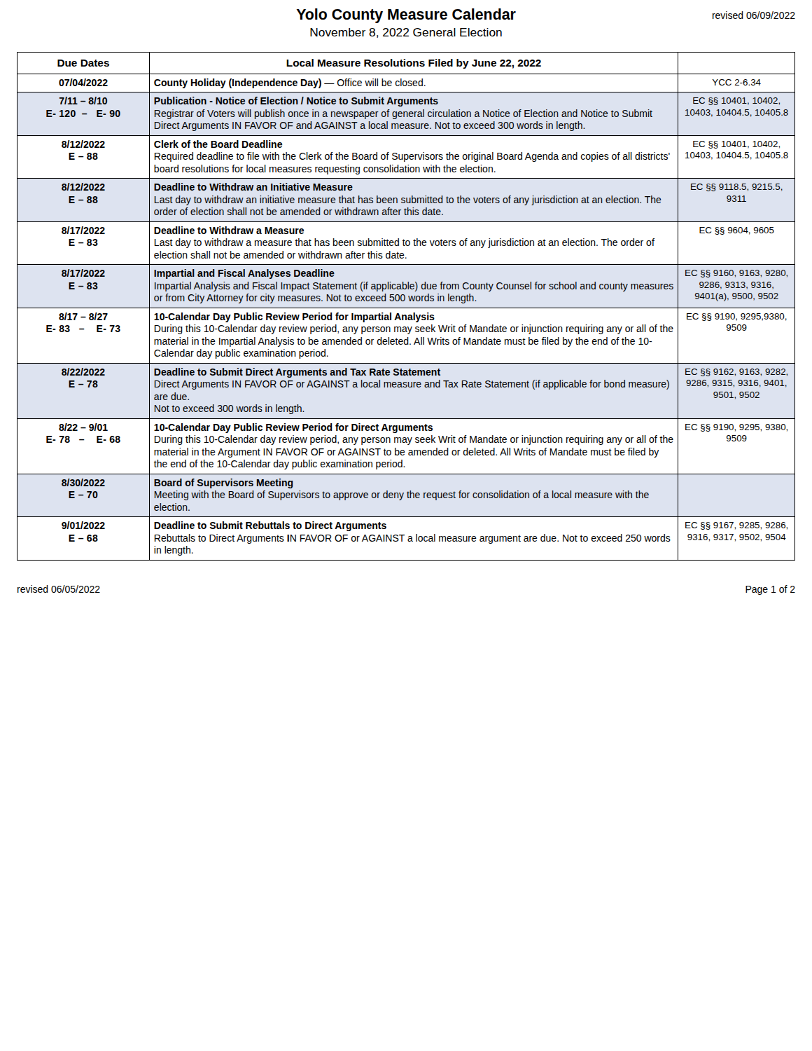revised 06/09/2022
Yolo County Measure Calendar
November 8, 2022 General Election
| Due Dates | Local Measure Resolutions Filed by June 22, 2022 | |
| --- | --- | --- |
| 07/04/2022 | County Holiday (Independence Day) — Office will be closed. | YCC 2-6.34 |
| 7/11 – 8/10 E- 120 – E- 90 | Publication - Notice of Election / Notice to Submit Arguments Registrar of Voters will publish once in a newspaper of general circulation a Notice of Election and Notice to Submit Direct Arguments IN FAVOR OF and AGAINST a local measure. Not to exceed 300 words in length. | EC §§ 10401, 10402, 10403, 10404.5, 10405.8 |
| 8/12/2022 E – 88 | Clerk of the Board Deadline Required deadline to file with the Clerk of the Board of Supervisors the original Board Agenda and copies of all districts' board resolutions for local measures requesting consolidation with the election. | EC §§ 10401, 10402, 10403, 10404.5, 10405.8 |
| 8/12/2022 E – 88 | Deadline to Withdraw an Initiative Measure Last day to withdraw an initiative measure that has been submitted to the voters of any jurisdiction at an election. The order of election shall not be amended or withdrawn after this date. | EC §§ 9118.5, 9215.5, 9311 |
| 8/17/2022 E – 83 | Deadline to Withdraw a Measure Last day to withdraw a measure that has been submitted to the voters of any jurisdiction at an election. The order of election shall not be amended or withdrawn after this date. | EC §§ 9604, 9605 |
| 8/17/2022 E – 83 | Impartial and Fiscal Analyses Deadline Impartial Analysis and Fiscal Impact Statement (if applicable) due from County Counsel for school and county measures or from City Attorney for city measures. Not to exceed 500 words in length. | EC §§ 9160, 9163, 9280, 9286, 9313, 9316, 9401(a), 9500, 9502 |
| 8/17 – 8/27 E- 83 – E- 73 | 10-Calendar Day Public Review Period for Impartial Analysis During this 10-Calendar day review period, any person may seek Writ of Mandate or injunction requiring any or all of the material in the Impartial Analysis to be amended or deleted. All Writs of Mandate must be filed by the end of the 10-Calendar day public examination period. | EC §§ 9190, 9295,9380, 9509 |
| 8/22/2022 E – 78 | Deadline to Submit Direct Arguments and Tax Rate Statement Direct Arguments IN FAVOR OF or AGAINST a local measure and Tax Rate Statement (if applicable for bond measure) are due. Not to exceed 300 words in length. | EC §§ 9162, 9163, 9282, 9286, 9315, 9316, 9401, 9501, 9502 |
| 8/22 – 9/01 E- 78 – E- 68 | 10-Calendar Day Public Review Period for Direct Arguments During this 10-Calendar day review period, any person may seek Writ of Mandate or injunction requiring any or all of the material in the Argument IN FAVOR OF or AGAINST to be amended or deleted. All Writs of Mandate must be filed by the end of the 10-Calendar day public examination period. | EC §§ 9190, 9295, 9380, 9509 |
| 8/30/2022 E – 70 | Board of Supervisors Meeting Meeting with the Board of Supervisors to approve or deny the request for consolidation of a local measure with the election. | |
| 9/01/2022 E – 68 | Deadline to Submit Rebuttals to Direct Arguments Rebuttals to Direct Arguments I N FAVOR OF or AGAINST a local measure argument are due. Not to exceed 250 words in length. | EC §§ 9167, 9285, 9286, 9316, 9317, 9502, 9504 |
revised 06/05/2022 Page 1 of 2